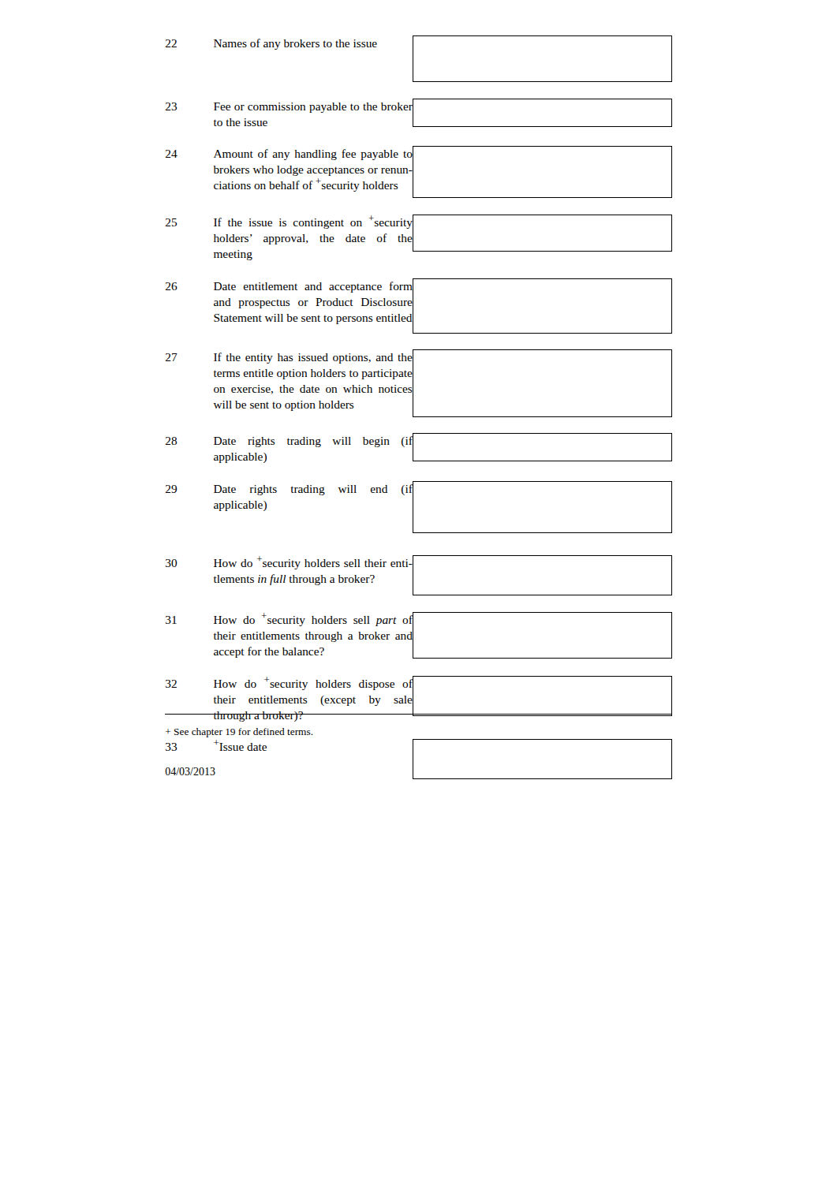| 22 | Names of any brokers to the issue | |
| 23 | Fee or commission payable to the broker to the issue | |
| 24 | Amount of any handling fee payable to brokers who lodge acceptances or renunciations on behalf of + security holders | |
| 25 | If the issue is contingent on + security holders’ approval, the date of the meeting | |
| 26 | Date entitlement and acceptance form and prospectus or Product Disclosure Statement will be sent to persons entitled | |
| 27 | If the entity has issued options, and the terms entitle option holders to participate on exercise, the date on which notices will be sent to option holders | |
| 28 | Date rights trading will begin (if applicable) | |
| 29 | Date rights trading will end (if applicable) | |
| 30 | How do + security holders sell their entitlements in full through a broker? | |
| 31 | How do + security holders sell part of their entitlements through a broker and accept for the balance? | |
| 32 | How do + security holders dispose of their entitlements (except by sale through a broker)? | |
| 33 | + Issue date | |
+ See chapter 19 for defined terms.
04/03/2013